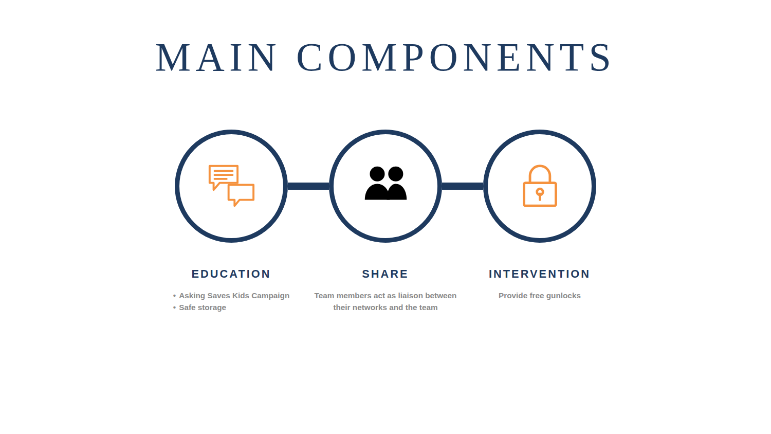Main Components
Education
Asking Saves Kids Campaign
Safe storage
Share
Team members act as liaison between their networks and the team
Intervention
Provide free gunlocks